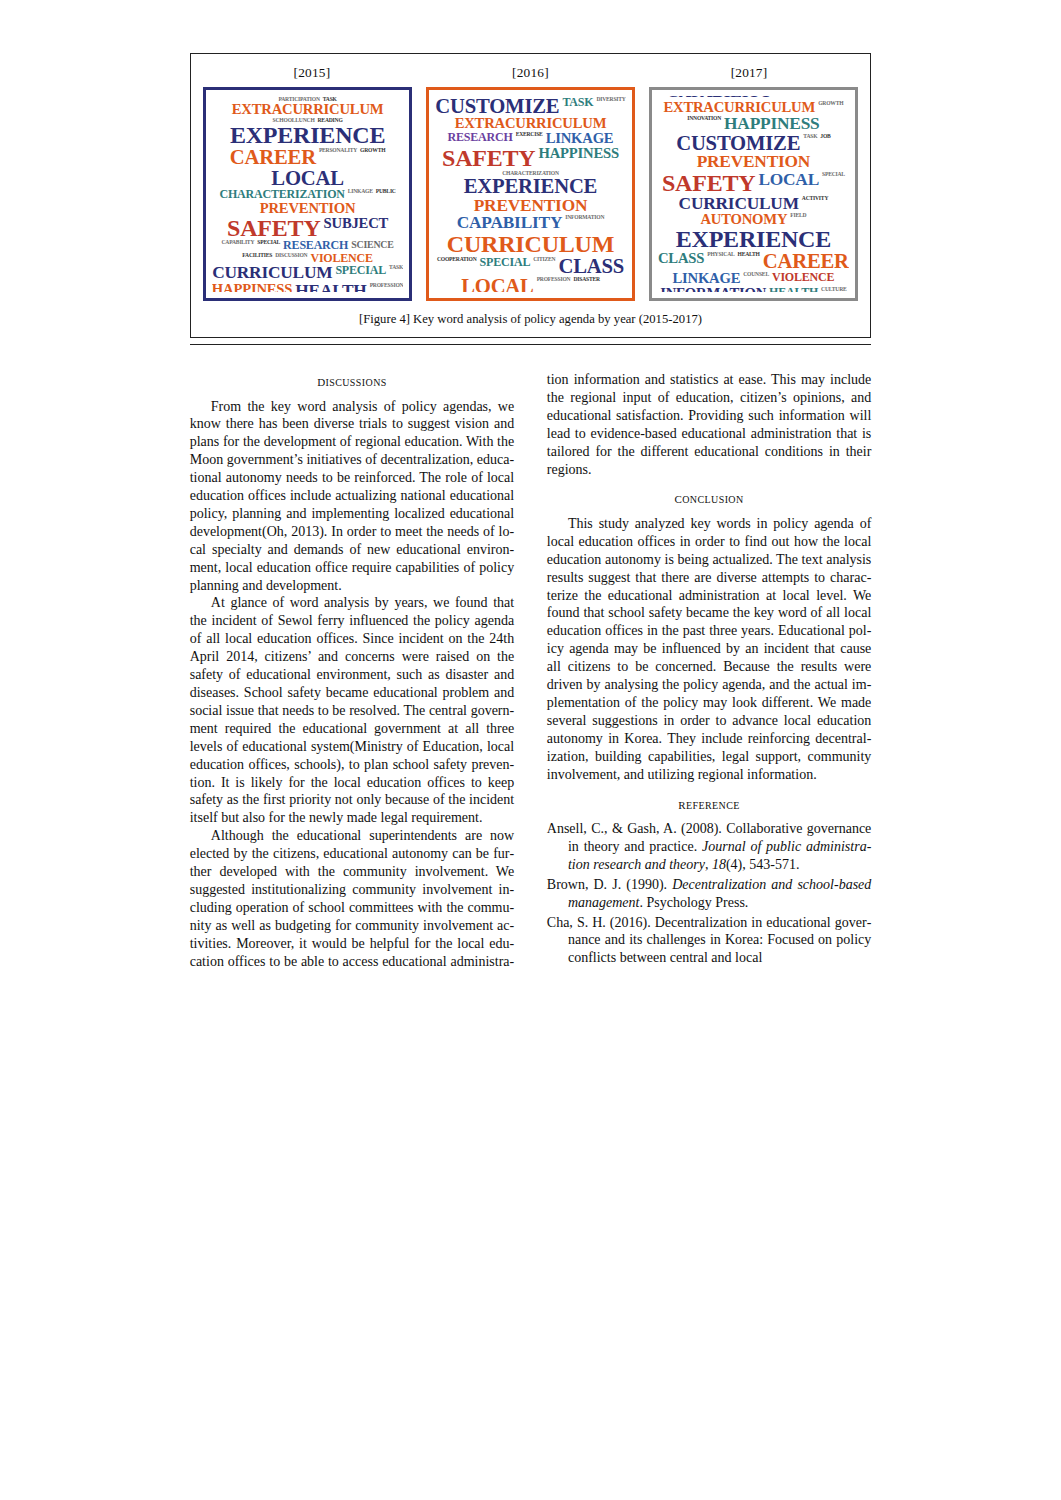[2015] [2016] [2017]
CPLSBYAT GENERAL COOPERATION FIELD PLACE PEACE ABILITY KINDERGARTEN DIVERSITY OPEN SYMPATHY COUNSEL CULTURE CUSTOMIZE CLASS PARTICIPATION TASK EXTRACURRICULUM SCHOOLLUNCH READING EXPERIENCE CAREER PERSONALITY GROWTH LOCAL CHARACTERIZATION LINKAGE PUBLIC PREVENTION SAFETY SUBJECT CAPABILITY SPECIAL RESEARCH SCIENCE FACILITIES DISCUSSION VIOLENCE CURRICULUM SPECIAL TASK HAPPINESS HEALTH PROFESSION ACTIVITY INFORMATION PROFESSION CITIZEN AUTONOMY COUNTRYSIDE ENERGY
MULTICULTURAL CREATIVITY COMMUNICATION VIOLENCE CULTURE INNOVATION CAREER SPECIALTY REACH PROCESS CUSTOMIZE TASK DIVERSITY EXTRACURRICULUM RESEARCH EXERCISE LINKAGE SAFETY HAPPINESS CHARACTERIZATION EXPERIENCE PREVENTION CAPABILITY INFORMATION CURRICULUM COOPERATION SPECIAL CITIZEN CLASS LOCAL PROFESSION DISASTER AUTONOMY SCIENCE REGIONAL ENERGY PERSONALITY JOB COUNTRYSIDE ACTIVITY PARTICIPATION
SCHOOLLUNCH CREATIVITY ABILITY PARTICIPATION LIBERTY SPECIALTY CAPABILITY PROCESS PERSONALITY EXTRACURRICULUM GROWTH INNOVATION HAPPINESS CUSTOMIZE TASK JOB PREVENTION SAFETY LOCAL SPECIAL CURRICULUM ACTIVITY AUTONOMY FIELD EXPERIENCE CLASS PHYSICAL HEALTH CAREER LINKAGE COUNSEL VIOLENCE INFORMATION HEALTH CULTURE CITIZEN KINDERGARTEN HUMANRIGHTS SCIENCE
[Figure 4] Key word analysis of policy agenda by year (2015-2017)
Discussions
From the key word analysis of policy agendas, we know there has been diverse trials to suggest vision and plans for the development of regional education. With the Moon government’s initiatives of decentralization, educational autonomy needs to be reinforced. The role of local education offices include actualizing national educational policy, planning and implementing localized educational development(Oh, 2013). In order to meet the needs of local specialty and demands of new educational environment, local education office require capabilities of policy planning and development.
At glance of word analysis by years, we found that the incident of Sewol ferry influenced the policy agenda of all local education offices. Since incident on the 24th April 2014, citizens’ and concerns were raised on the safety of educational environment, such as disaster and diseases. School safety became educational problem and social issue that needs to be resolved. The central government required the educational government at all three levels of educational system(Ministry of Education, local education offices, schools), to plan school safety prevention. It is likely for the local education offices to keep safety as the first priority not only because of the incident itself but also for the newly made legal requirement.
Although the educational superintendents are now elected by the citizens, educational autonomy can be further developed with the community involvement. We suggested institutionalizing community involvement including operation of school committees with the community as well as budgeting for community involvement activities. Moreover, it would be helpful for the local education offices to be able to access educational administration information and statistics at ease. This may include the regional input of education, citizen’s opinions, and educational satisfaction. Providing such information will lead to evidence-based educational administration that is tailored for the different educational conditions in their regions.
Conclusion
This study analyzed key words in policy agenda of local education offices in order to find out how the local education autonomy is being actualized. The text analysis results suggest that there are diverse attempts to characterize the educational administration at local level. We found that school safety became the key word of all local education offices in the past three years. Educational policy agenda may be influenced by an incident that cause all citizens to be concerned. Because the results were driven by analysing the policy agenda, and the actual implementation of the policy may look different. We made several suggestions in order to advance local education autonomy in Korea. They include reinforcing decentralization, building capabilities, legal support, community involvement, and utilizing regional information.
Reference
Ansell, C., & Gash, A. (2008). Collaborative governance in theory and practice. Journal of public administration research and theory, 18(4), 543-571.
Brown, D. J. (1990). Decentralization and school-based management. Psychology Press.
Cha, S. H. (2016). Decentralization in educational governance and its challenges in Korea: Focused on policy conflicts between central and local